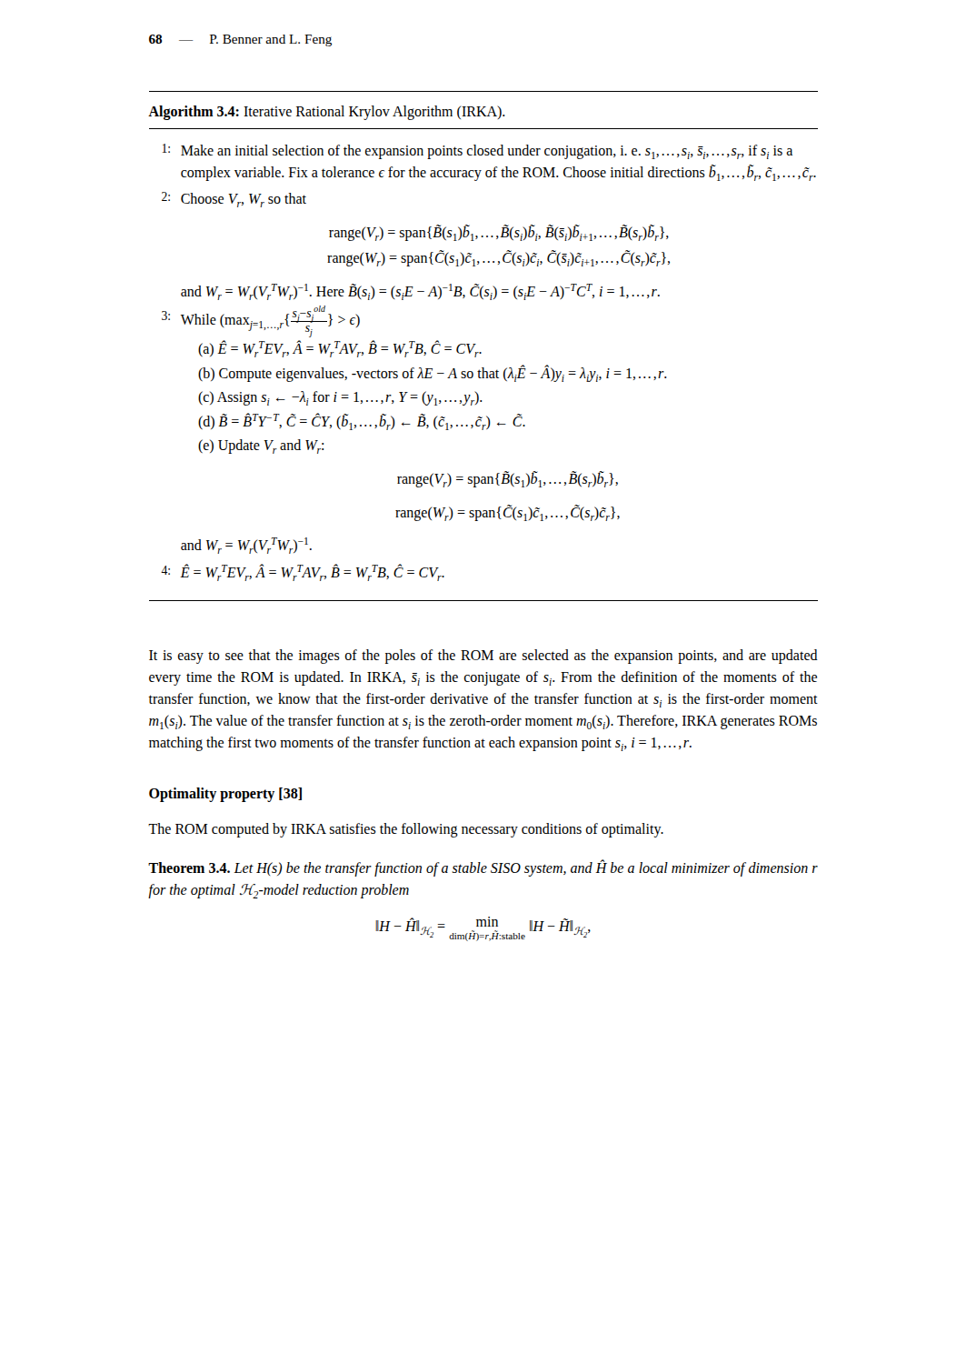68—P. Benner and L. Feng
Algorithm 3.4: Iterative Rational Krylov Algorithm (IRKA).
Make an initial selection of the expansion points closed under conjugation, i. e. s1, … , si, s̄i, … , sr, if si is a complex variable. Fix a tolerance ϵ for the accuracy of the ROM. Choose initial directions b̃1, … , b̃r, c̃1, … , c̃r.
Choose Vr, Wr so that
range(Vr) = span{B̃(s1)b̃1, … , B̃(si)b̃i, B̃(s̄i)b̃i+1, … , B̃(sr)b̃r},
range(Wr) = span{C̃(s1)c̃1, … , C̃(si)c̃i, C̃(s̄i)c̃i+1, … , C̃(sr)c̃r},
and Wr = Wr(VrTWr)−1. Here B̃(si) = (siE − A)−1B, C̃(si) = (siE − A)−TCT, i = 1, … , r.
While (maxj=1,…,r{sj−sjold sj} > ϵ)
(a) Ê = WrTEVr, Â = WrTAVr, B̂ = WrTB, Ĉ = CVr.
(b) Compute eigenvalues, -vectors of λE − A so that (λiÊ − Â)yi = λiyi, i = 1, … , r.
(c) Assign si ← −λi for i = 1, … , r, Y = (y1, … , yr).
(d) B̃ = B̂TY−T, C̃ = ĈY, (b̃1, … , b̃r) ← B̃, (c̃1, … , c̃r) ← C̃.
(e) Update Vr and Wr:
range(Vr) = span{B̃(s1)b̃1, … , B̃(sr)b̃r},
range(Wr) = span{C̃(s1)c̃1, … , C̃(sr)c̃r},
and Wr = Wr(VrTWr)−1.
Ê = WrTEVr, Â = WrTAVr, B̂ = WrTB, Ĉ = CVr.
It is easy to see that the images of the poles of the ROM are selected as the expansion points, and are updated every time the ROM is updated. In IRKA, s̄i is the conjugate of si. From the definition of the moments of the transfer function, we know that the first-order derivative of the transfer function at si is the first-order moment m1(si). The value of the transfer function at si is the zeroth-order moment m0(si). Therefore, IRKA generates ROMs matching the first two moments of the transfer function at each expansion point si, i = 1, … , r.
Optimality property [38]
The ROM computed by IRKA satisfies the following necessary conditions of optimality.
Theorem 3.4. Let H(s) be the transfer function of a stable SISO system, and Ĥ be a local minimizer of dimension r for the optimal ℋ2-model reduction problem
‖H − Ĥ‖ℋ2 = min dim(H̃)=r,H̃:stable ‖H − H̃‖ℋ2,